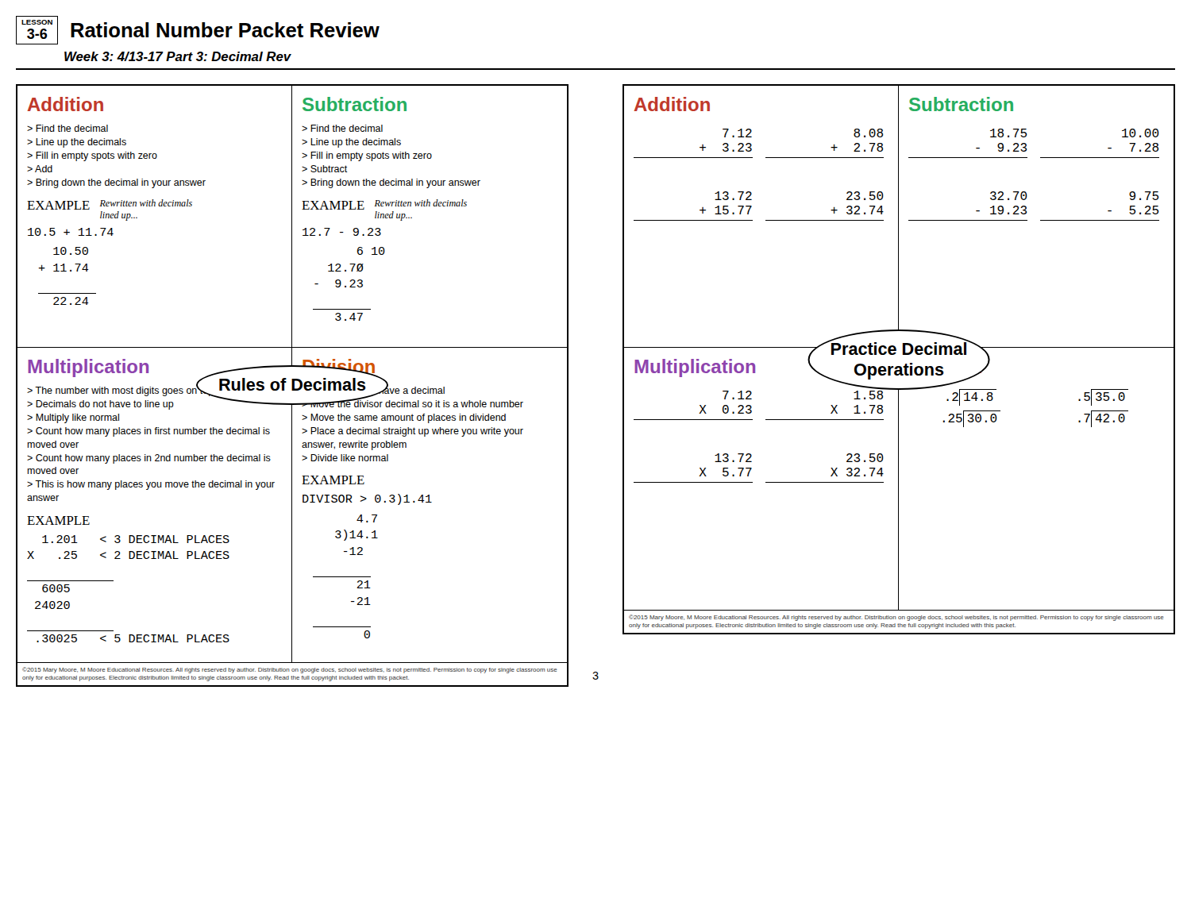LESSON 3-6
Rational Number Packet Review
Week 3: 4/13-17 Part 3: Decimal Rev
Rules of Decimals
Addition
Find the decimal
Line up the decimals
Fill in empty spots with zero
Add
Bring down the decimal in your answer
EXAMPLE Rewritten with decimals lined up...
10.5 + 11.74
10.50 + 11.74 22.24
Subtraction
Find the decimal
Line up the decimals
Fill in empty spots with zero
Subtract
Bring down the decimal in your answer
EXAMPLE Rewritten with decimals lined up...
12.7 - 9.23
6 10 12.7Ø - 9.23 3.47
Multiplication
The number with most digits goes on top
Decimals do not have to line up
Multiply like normal
Count how many places in first number the decimal is moved over
Count how many places in 2nd number the decimal is moved over
This is how many places you move the decimal in your answer
EXAMPLE
1.201 < 3 DECIMAL PLACES X .25 < 2 DECIMAL PLACES 6005 24020 .30025 < 5 DECIMAL PLACES
Division
Divisor can not have a decimal
Move the divisor decimal so it is a whole number
Move the same amount of places in dividend
Place a decimal straight up where you write your answer, rewrite problem
Divide like normal
EXAMPLE
DIVISOR > 0.3)1.41
4.7 3)14.1 -12 21 -21 0
©2015 Mary Moore, M Moore Educational Resources. All rights reserved by author. Distribution on google docs, school websites, is not permitted. Permission to copy for single classroom use only for educational purposes. Electronic distribution limited to single classroom use only. Read the full copyright included with this packet.
3
Practice Decimal
Operations
Addition
7.12
+ 3.23
8.08
+ 2.78
13.72
+ 15.77
23.50
+ 32.74
Subtraction
18.75
- 9.23
10.00
- 7.28
32.70
- 19.23
9.75
- 5.25
Multiplication
7.12
X 0.23
1.58
X 1.78
13.72
X 5.77
23.50
X 32.74
Division
.214.8
.535.0
.2530.0
.742.0
©2015 Mary Moore, M Moore Educational Resources. All rights reserved by author. Distribution on google docs, school websites, is not permitted. Permission to copy for single classroom use only for educational purposes. Electronic distribution limited to single classroom use only. Read the full copyright included with this packet.